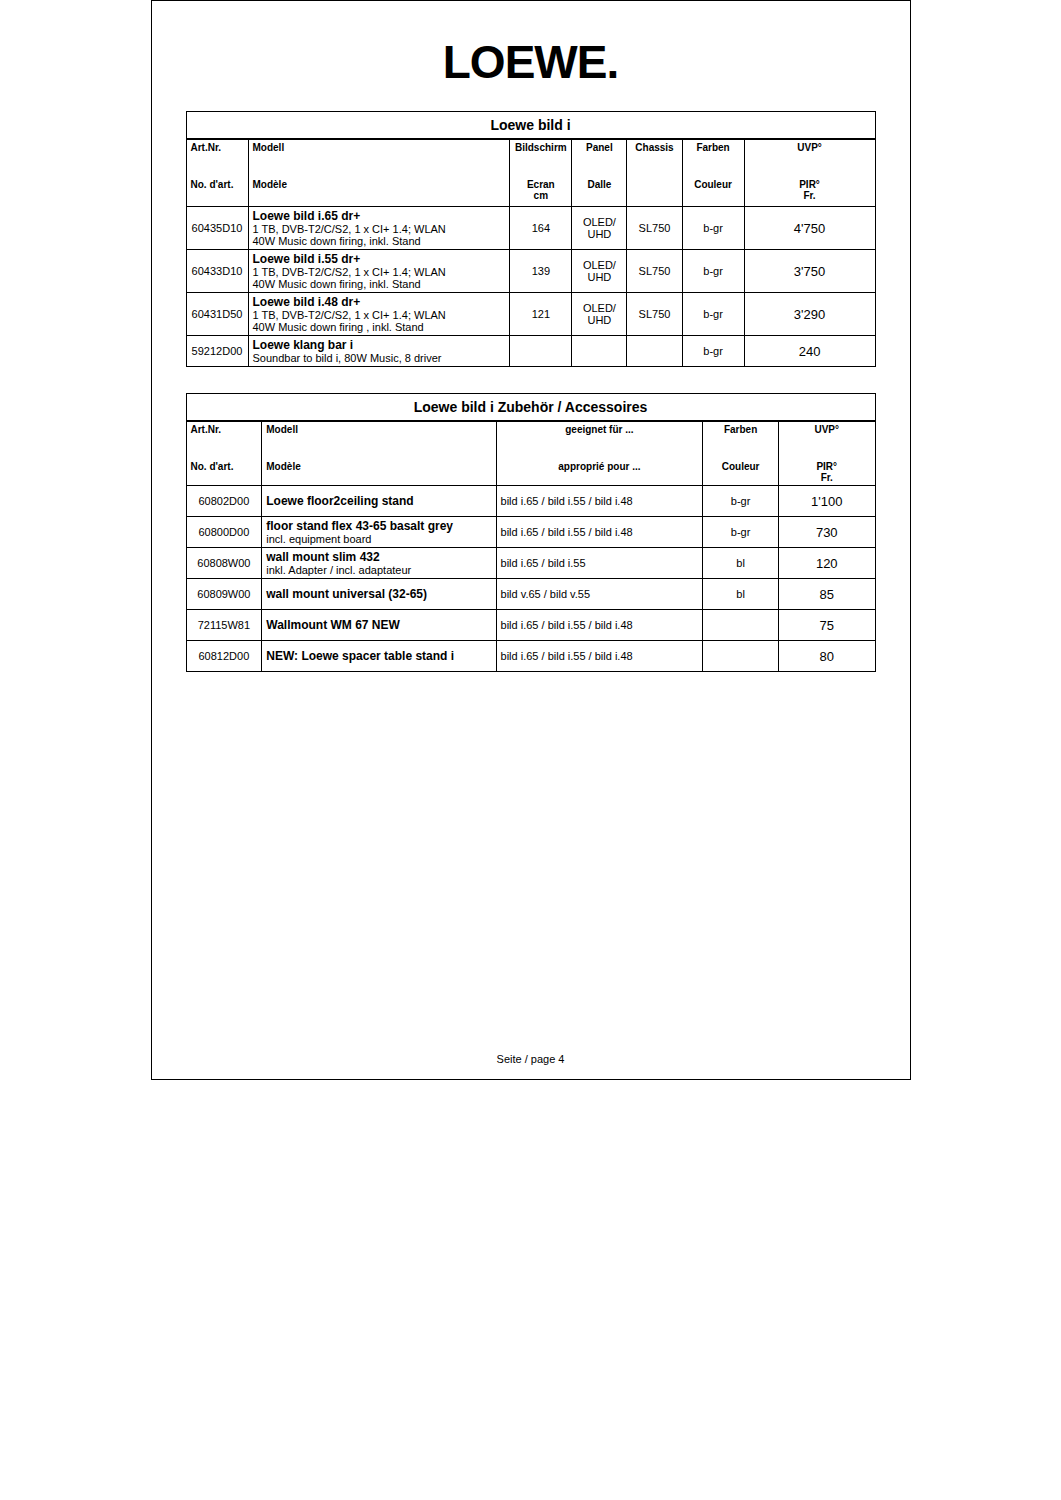LOEWE.
Loewe bild i
| Art.Nr. No. d'art. | Modell Modèle | Bildschirm Ecran cm | Panel Dalle | Chassis | Farben Couleur | UVP° PIR° Fr. |
| --- | --- | --- | --- | --- | --- | --- |
| 60435D10 | Loewe bild i.65 dr+ 1 TB, DVB-T2/C/S2, 1 x CI+ 1.4; WLAN 40W Music down firing, inkl. Stand | 164 | OLED/ UHD | SL750 | b-gr | 4'750 |
| 60433D10 | Loewe bild i.55 dr+ 1 TB, DVB-T2/C/S2, 1 x CI+ 1.4; WLAN 40W Music down firing, inkl. Stand | 139 | OLED/ UHD | SL750 | b-gr | 3'750 |
| 60431D50 | Loewe bild i.48 dr+ 1 TB, DVB-T2/C/S2, 1 x CI+ 1.4; WLAN 40W Music down firing , inkl. Stand | 121 | OLED/ UHD | SL750 | b-gr | 3'290 |
| 59212D00 | Loewe klang bar i Soundbar to bild i, 80W Music, 8 driver | | | | b-gr | 240 |
Loewe bild i Zubehör / Accessoires
| Art.Nr. No. d'art. | Modell Modèle | geeignet für ... approprié pour ... | Farben Couleur | UVP° PIR° Fr. |
| --- | --- | --- | --- | --- |
| 60802D00 | Loewe floor2ceiling stand | bild i.65 / bild i.55 / bild i.48 | b-gr | 1'100 |
| 60800D00 | floor stand flex 43-65 basalt grey incl. equipment board | bild i.65 / bild i.55 / bild i.48 | b-gr | 730 |
| 60808W00 | wall mount slim 432 inkl. Adapter / incl. adaptateur | bild i.65 / bild i.55 | bl | 120 |
| 60809W00 | wall mount universal (32-65) | bild v.65 / bild v.55 | bl | 85 |
| 72115W81 | Wallmount WM 67 NEW | bild i.65 / bild i.55 / bild i.48 | | 75 |
| 60812D00 | NEW: Loewe spacer table stand i | bild i.65 / bild i.55 / bild i.48 | | 80 |
Seite / page 4